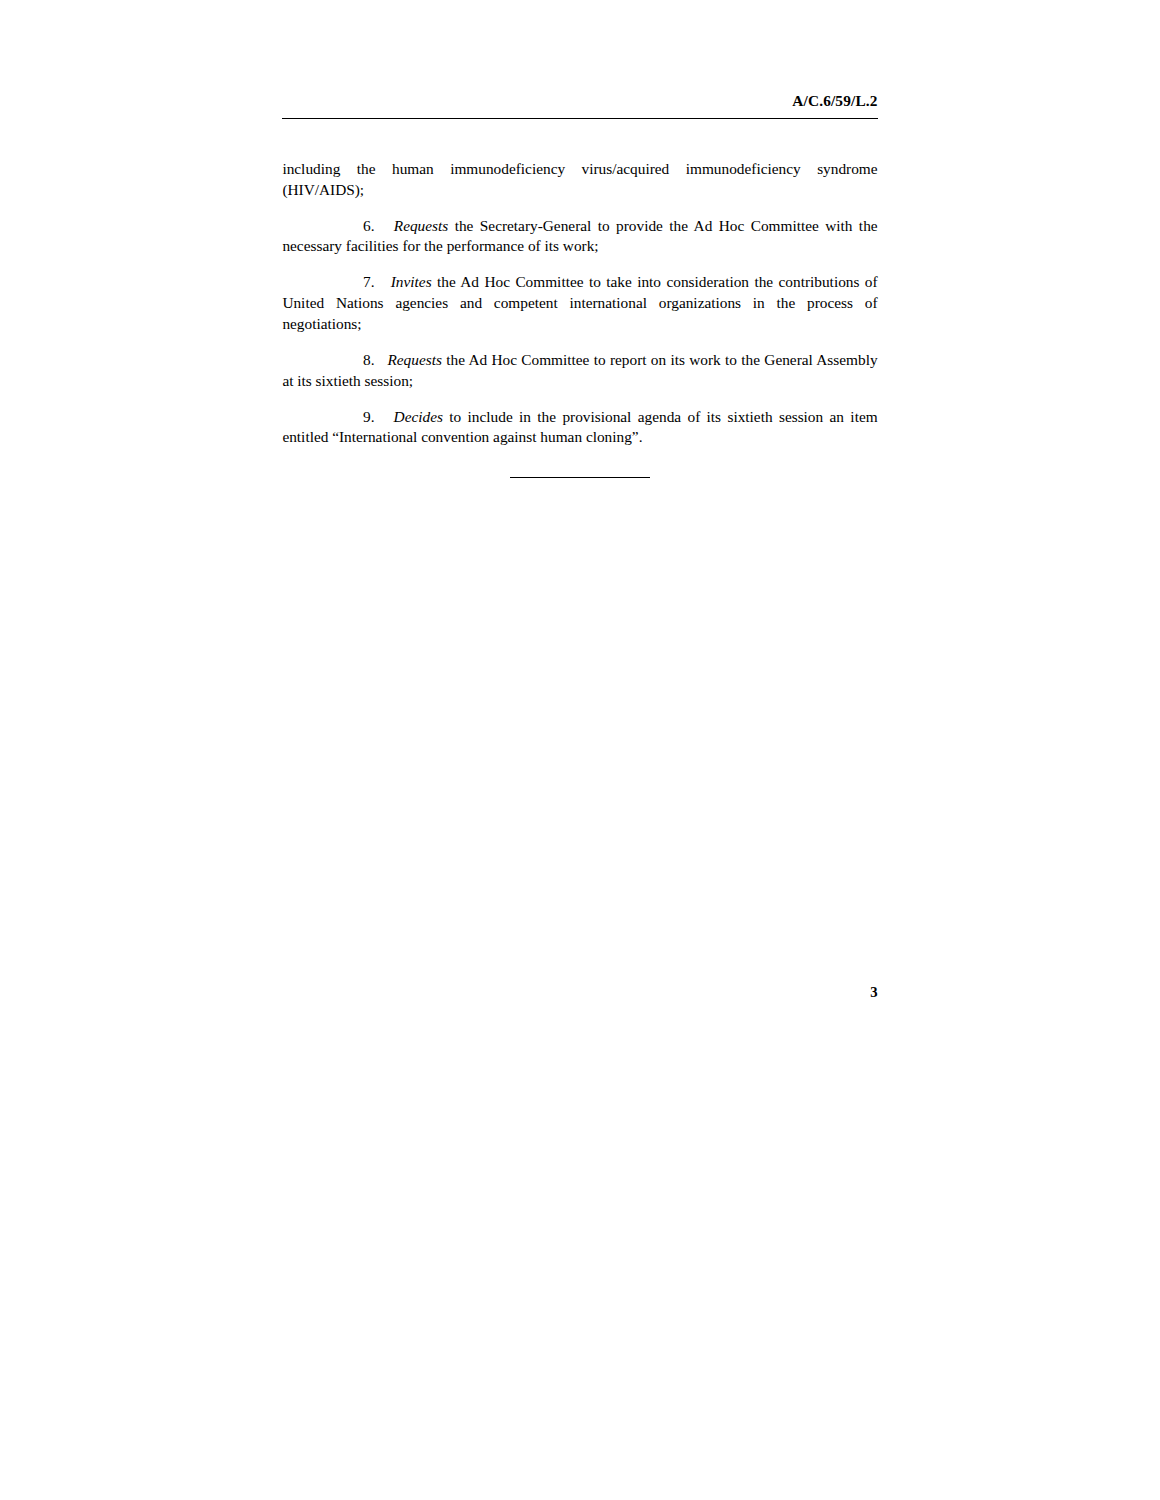A/C.6/59/L.2
including the human immunodeficiency virus/acquired immunodeficiency syndrome (HIV/AIDS);
6. Requests the Secretary-General to provide the Ad Hoc Committee with the necessary facilities for the performance of its work;
7. Invites the Ad Hoc Committee to take into consideration the contributions of United Nations agencies and competent international organizations in the process of negotiations;
8. Requests the Ad Hoc Committee to report on its work to the General Assembly at its sixtieth session;
9. Decides to include in the provisional agenda of its sixtieth session an item entitled “International convention against human cloning”.
3